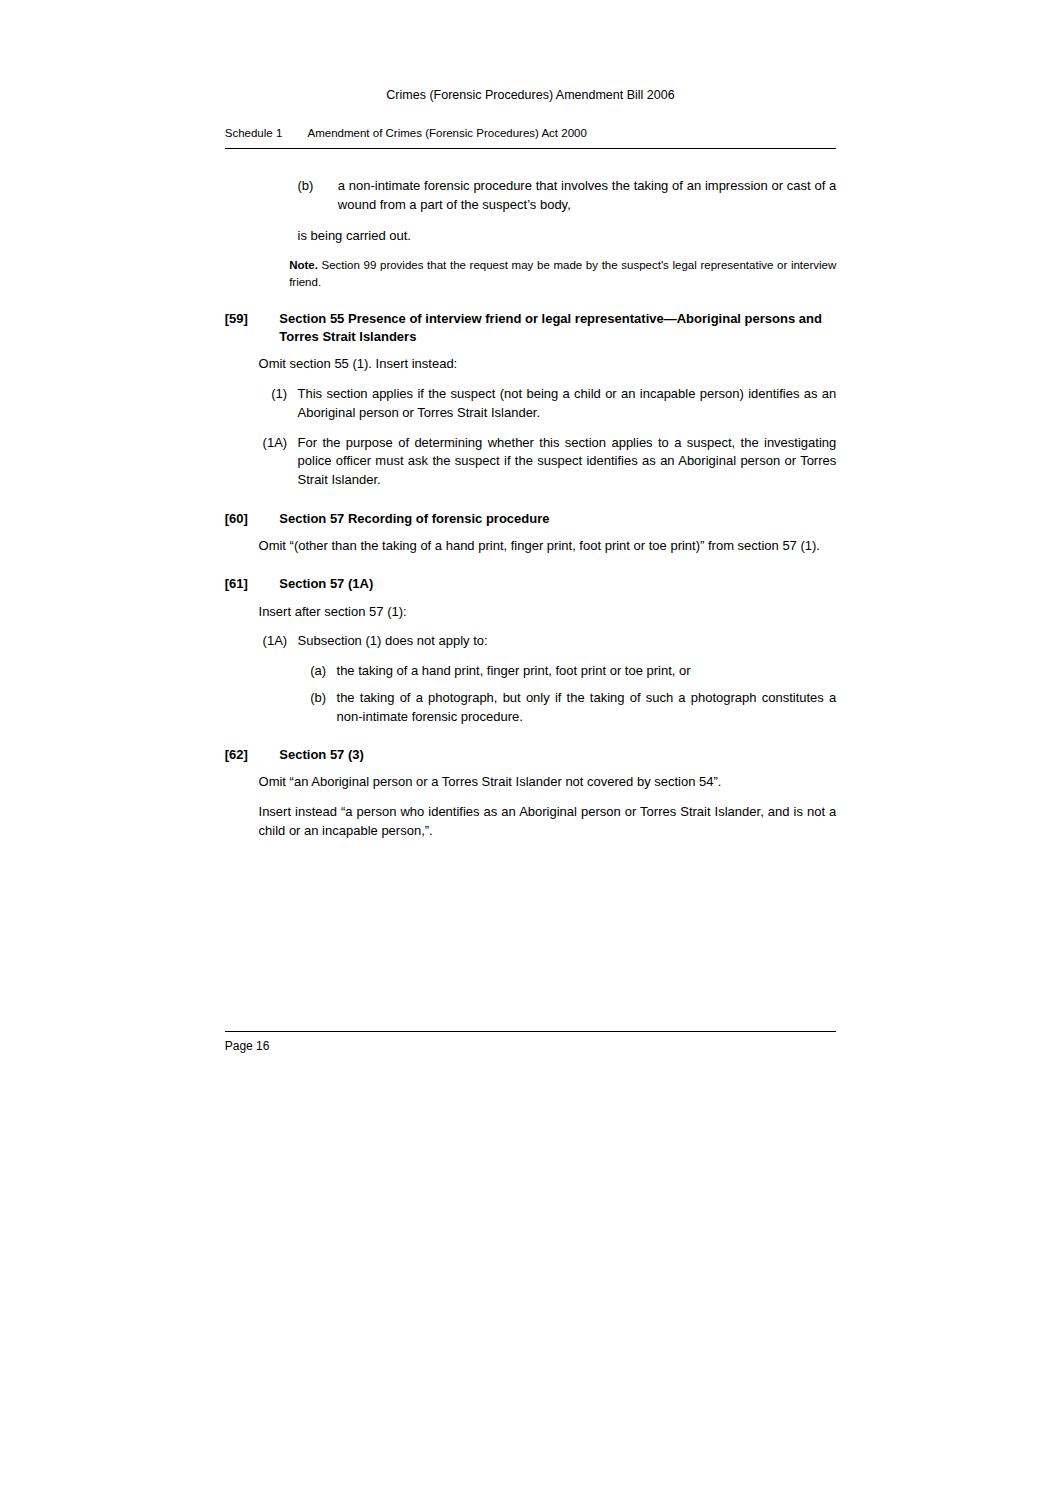Crimes (Forensic Procedures) Amendment Bill 2006
Schedule 1
Amendment of Crimes (Forensic Procedures) Act 2000
(b) a non-intimate forensic procedure that involves the taking of an impression or cast of a wound from a part of the suspect’s body,
is being carried out.
Note. Section 99 provides that the request may be made by the suspect's legal representative or interview friend.
[59] Section 55 Presence of interview friend or legal representative—Aboriginal persons and Torres Strait Islanders
Omit section 55 (1). Insert instead:
(1) This section applies if the suspect (not being a child or an incapable person) identifies as an Aboriginal person or Torres Strait Islander.
(1A) For the purpose of determining whether this section applies to a suspect, the investigating police officer must ask the suspect if the suspect identifies as an Aboriginal person or Torres Strait Islander.
[60] Section 57 Recording of forensic procedure
Omit “(other than the taking of a hand print, finger print, foot print or toe print)” from section 57 (1).
[61] Section 57 (1A)
Insert after section 57 (1):
(1A) Subsection (1) does not apply to:
(a) the taking of a hand print, finger print, foot print or toe print, or
(b) the taking of a photograph, but only if the taking of such a photograph constitutes a non-intimate forensic procedure.
[62] Section 57 (3)
Omit “an Aboriginal person or a Torres Strait Islander not covered by section 54”.
Insert instead “a person who identifies as an Aboriginal person or Torres Strait Islander, and is not a child or an incapable person,”.
Page 16